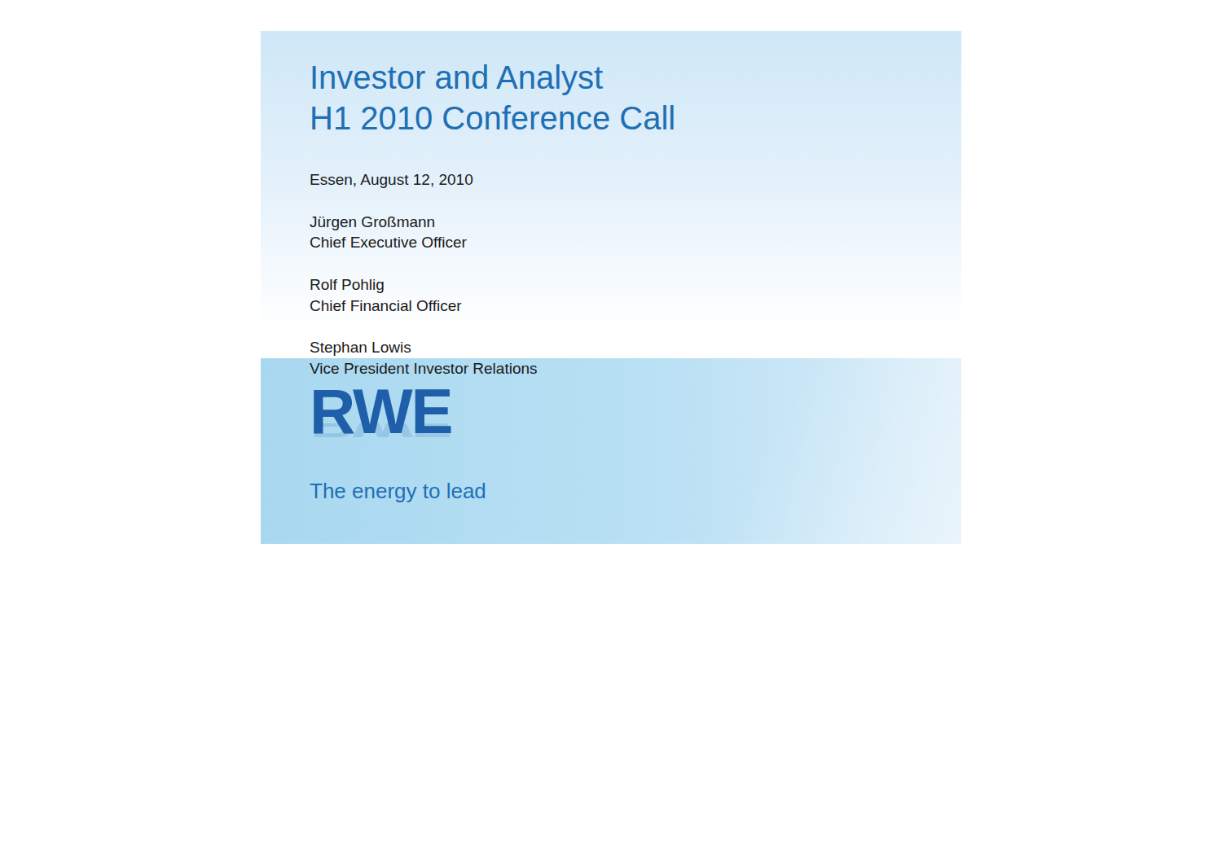Investor and Analyst
H1 2010 Conference Call
Essen, August 12, 2010
Jürgen Großmann Chief Executive Officer
Rolf Pohlig Chief Financial Officer
Stephan Lowis Vice President Investor Relations
RWE
RWE
The energy to lead